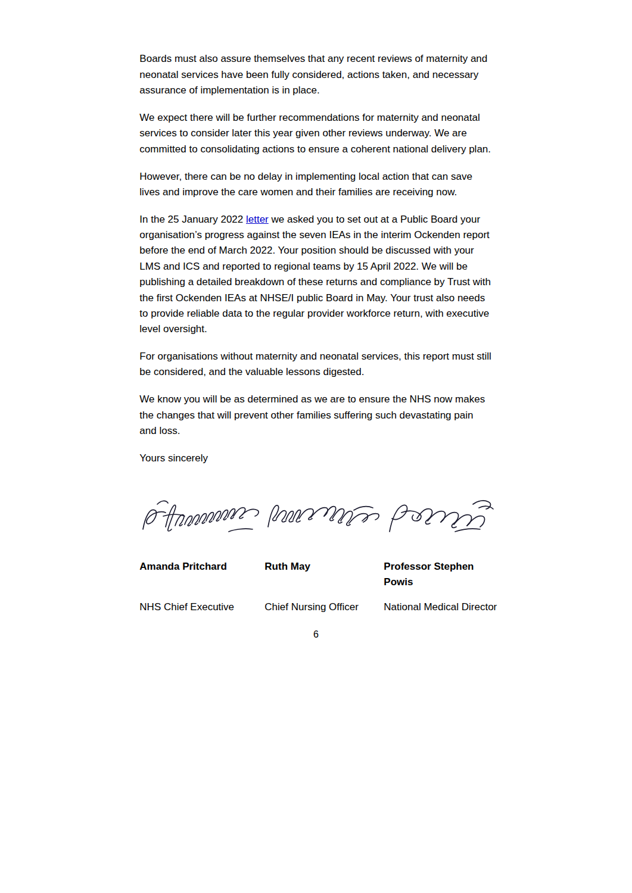Boards must also assure themselves that any recent reviews of maternity and neonatal services have been fully considered, actions taken, and necessary assurance of implementation is in place.
We expect there will be further recommendations for maternity and neonatal services to consider later this year given other reviews underway. We are committed to consolidating actions to ensure a coherent national delivery plan.
However, there can be no delay in implementing local action that can save lives and improve the care women and their families are receiving now.
In the 25 January 2022 letter we asked you to set out at a Public Board your organisation’s progress against the seven IEAs in the interim Ockenden report before the end of March 2022. Your position should be discussed with your LMS and ICS and reported to regional teams by 15 April 2022. We will be publishing a detailed breakdown of these returns and compliance by Trust with the first Ockenden IEAs at NHSE/I public Board in May. Your trust also needs to provide reliable data to the regular provider workforce return, with executive level oversight.
For organisations without maternity and neonatal services, this report must still be considered, and the valuable lessons digested.
We know you will be as determined as we are to ensure the NHS now makes the changes that will prevent other families suffering such devastating pain and loss.
Yours sincerely
| Amanda Pritchard | Ruth May | Professor Stephen Powis |
| NHS Chief Executive | Chief Nursing Officer | National Medical Director |
6